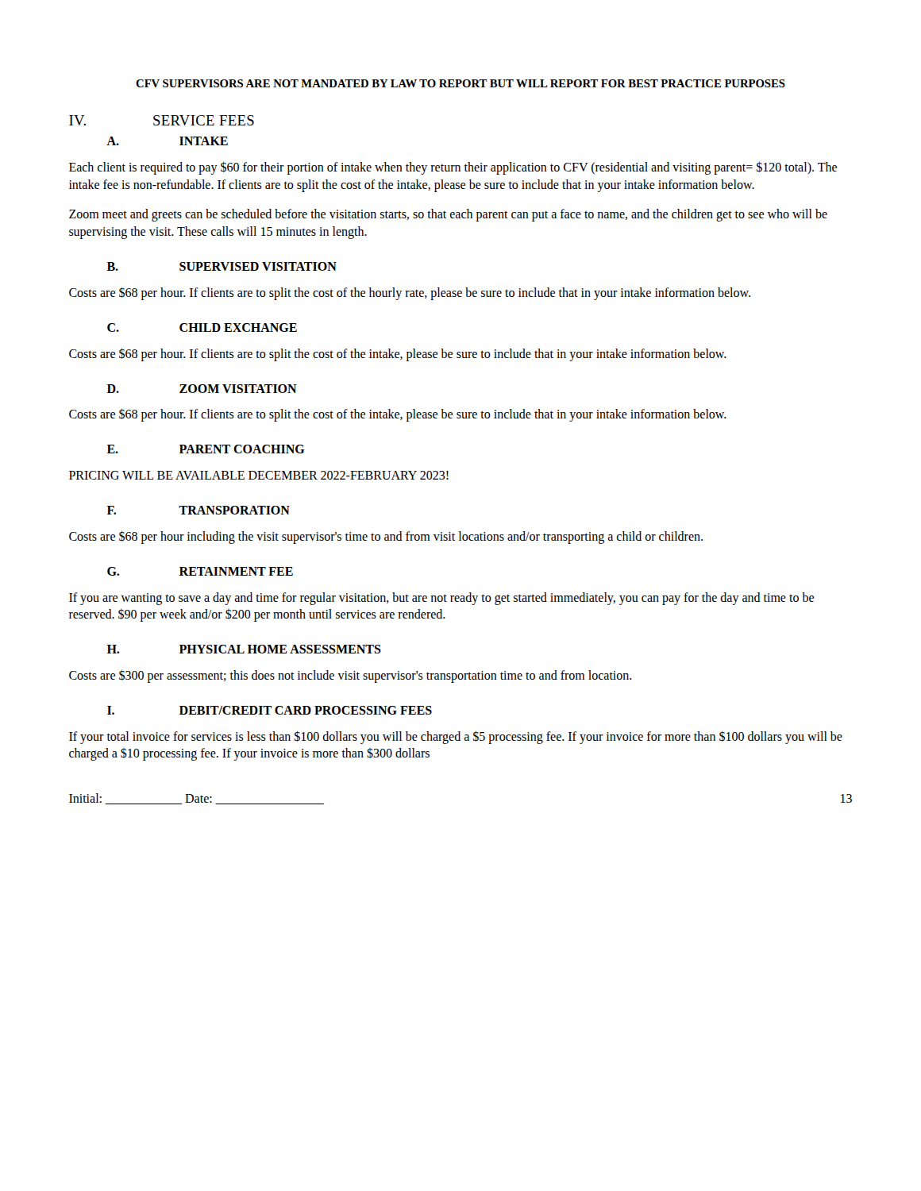CFV SUPERVISORS ARE NOT MANDATED BY LAW TO REPORT BUT WILL REPORT FOR BEST PRACTICE PURPOSES
IV. SERVICE FEES
A. INTAKE
Each client is required to pay $60 for their portion of intake when they return their application to CFV (residential and visiting parent= $120 total). The intake fee is non-refundable. If clients are to split the cost of the intake, please be sure to include that in your intake information below.
Zoom meet and greets can be scheduled before the visitation starts, so that each parent can put a face to name, and the children get to see who will be supervising the visit. These calls will 15 minutes in length.
B. SUPERVISED VISITATION
Costs are $68 per hour. If clients are to split the cost of the hourly rate, please be sure to include that in your intake information below.
C. CHILD EXCHANGE
Costs are $68 per hour. If clients are to split the cost of the intake, please be sure to include that in your intake information below.
D. ZOOM VISITATION
Costs are $68 per hour. If clients are to split the cost of the intake, please be sure to include that in your intake information below.
E. PARENT COACHING
PRICING WILL BE AVAILABLE DECEMBER 2022-FEBRUARY 2023!
F. TRANSPORATION
Costs are $68 per hour including the visit supervisor's time to and from visit locations and/or transporting a child or children.
G. RETAINMENT FEE
If you are wanting to save a day and time for regular visitation, but are not ready to get started immediately, you can pay for the day and time to be reserved. $90 per week and/or $200 per month until services are rendered.
H. PHYSICAL HOME ASSESSMENTS
Costs are $300 per assessment; this does not include visit supervisor's transportation time to and from location.
I. DEBIT/CREDIT CARD PROCESSING FEES
If your total invoice for services is less than $100 dollars you will be charged a $5 processing fee. If your invoice for more than $100 dollars you will be charged a $10 processing fee. If your invoice is more than $300 dollars
Initial: ____________ Date: _________________ 13